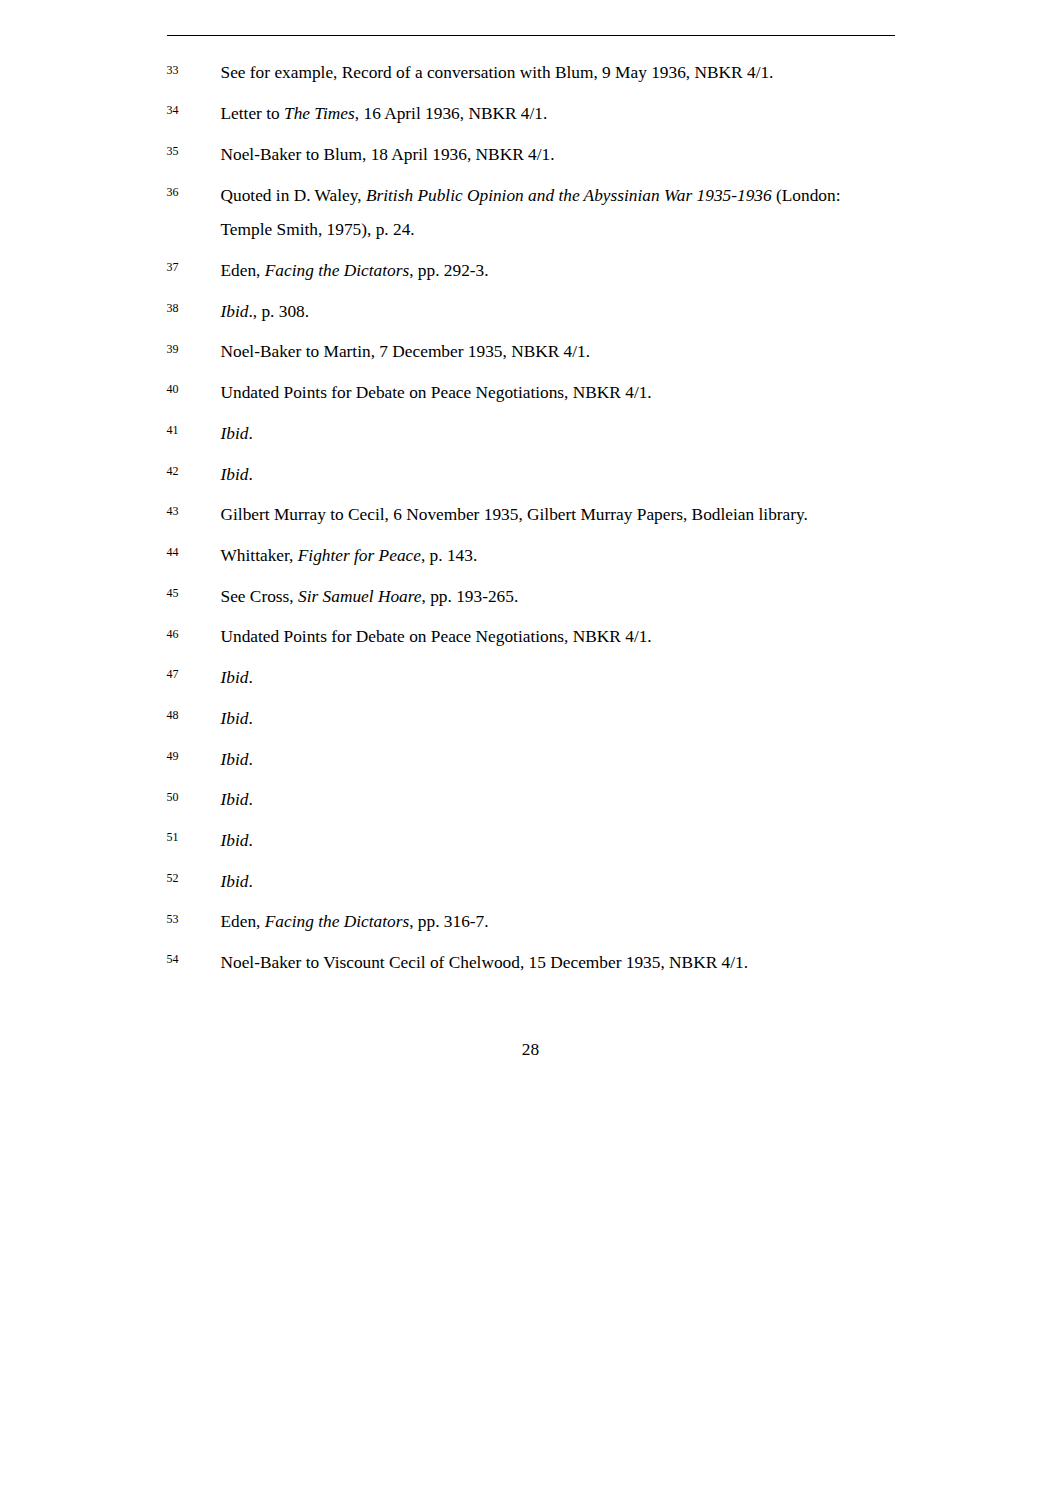33 See for example, Record of a conversation with Blum, 9 May 1936, NBKR 4/1.
34 Letter to The Times, 16 April 1936, NBKR 4/1.
35 Noel-Baker to Blum, 18 April 1936, NBKR 4/1.
36 Quoted in D. Waley, British Public Opinion and the Abyssinian War 1935-1936 (London: Temple Smith, 1975), p. 24.
37 Eden, Facing the Dictators, pp. 292-3.
38 Ibid., p. 308.
39 Noel-Baker to Martin, 7 December 1935, NBKR 4/1.
40 Undated Points for Debate on Peace Negotiations, NBKR 4/1.
41 Ibid.
42 Ibid.
43 Gilbert Murray to Cecil, 6 November 1935, Gilbert Murray Papers, Bodleian library.
44 Whittaker, Fighter for Peace, p. 143.
45 See Cross, Sir Samuel Hoare, pp. 193-265.
46 Undated Points for Debate on Peace Negotiations, NBKR 4/1.
47 Ibid.
48 Ibid.
49 Ibid.
50 Ibid.
51 Ibid.
52 Ibid.
53 Eden, Facing the Dictators, pp. 316-7.
54 Noel-Baker to Viscount Cecil of Chelwood, 15 December 1935, NBKR 4/1.
28